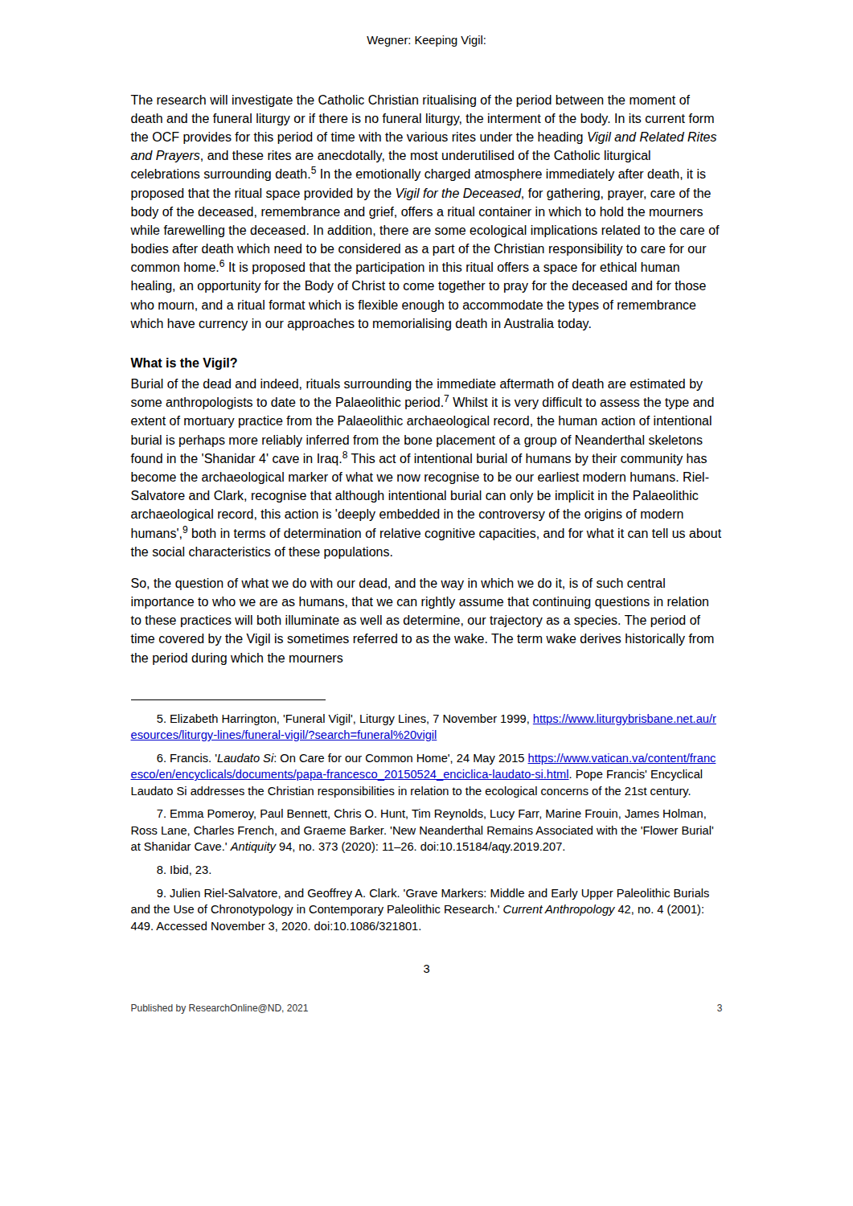Wegner: Keeping Vigil:
The research will investigate the Catholic Christian ritualising of the period between the moment of death and the funeral liturgy or if there is no funeral liturgy, the interment of the body. In its current form the OCF provides for this period of time with the various rites under the heading Vigil and Related Rites and Prayers, and these rites are anecdotally, the most underutilised of the Catholic liturgical celebrations surrounding death.5 In the emotionally charged atmosphere immediately after death, it is proposed that the ritual space provided by the Vigil for the Deceased, for gathering, prayer, care of the body of the deceased, remembrance and grief, offers a ritual container in which to hold the mourners while farewelling the deceased. In addition, there are some ecological implications related to the care of bodies after death which need to be considered as a part of the Christian responsibility to care for our common home.6 It is proposed that the participation in this ritual offers a space for ethical human healing, an opportunity for the Body of Christ to come together to pray for the deceased and for those who mourn, and a ritual format which is flexible enough to accommodate the types of remembrance which have currency in our approaches to memorialising death in Australia today.
What is the Vigil?
Burial of the dead and indeed, rituals surrounding the immediate aftermath of death are estimated by some anthropologists to date to the Palaeolithic period.7 Whilst it is very difficult to assess the type and extent of mortuary practice from the Palaeolithic archaeological record, the human action of intentional burial is perhaps more reliably inferred from the bone placement of a group of Neanderthal skeletons found in the 'Shanidar 4' cave in Iraq.8 This act of intentional burial of humans by their community has become the archaeological marker of what we now recognise to be our earliest modern humans. Riel-Salvatore and Clark, recognise that although intentional burial can only be implicit in the Palaeolithic archaeological record, this action is 'deeply embedded in the controversy of the origins of modern humans',9 both in terms of determination of relative cognitive capacities, and for what it can tell us about the social characteristics of these populations.
So, the question of what we do with our dead, and the way in which we do it, is of such central importance to who we are as humans, that we can rightly assume that continuing questions in relation to these practices will both illuminate as well as determine, our trajectory as a species. The period of time covered by the Vigil is sometimes referred to as the wake. The term wake derives historically from the period during which the mourners
5. Elizabeth Harrington, 'Funeral Vigil', Liturgy Lines, 7 November 1999, https://www.liturgybrisbane.net.au/resources/liturgy-lines/funeral-vigil/?search=funeral%20vigil
6. Francis. 'Laudato Si: On Care for our Common Home', 24 May 2015 https://www.vatican.va/content/francesco/en/encyclicals/documents/papa-francesco_20150524_enciclica-laudato-si.html. Pope Francis' Encyclical Laudato Si addresses the Christian responsibilities in relation to the ecological concerns of the 21st century.
7. Emma Pomeroy, Paul Bennett, Chris O. Hunt, Tim Reynolds, Lucy Farr, Marine Frouin, James Holman, Ross Lane, Charles French, and Graeme Barker. 'New Neanderthal Remains Associated with the 'Flower Burial' at Shanidar Cave.' Antiquity 94, no. 373 (2020): 11–26. doi:10.15184/aqy.2019.207.
8. Ibid, 23.
9. Julien Riel-Salvatore, and Geoffrey A. Clark. 'Grave Markers: Middle and Early Upper Paleolithic Burials and the Use of Chronotypology in Contemporary Paleolithic Research.' Current Anthropology 42, no. 4 (2001): 449. Accessed November 3, 2020. doi:10.1086/321801.
3
Published by ResearchOnline@ND, 2021 3